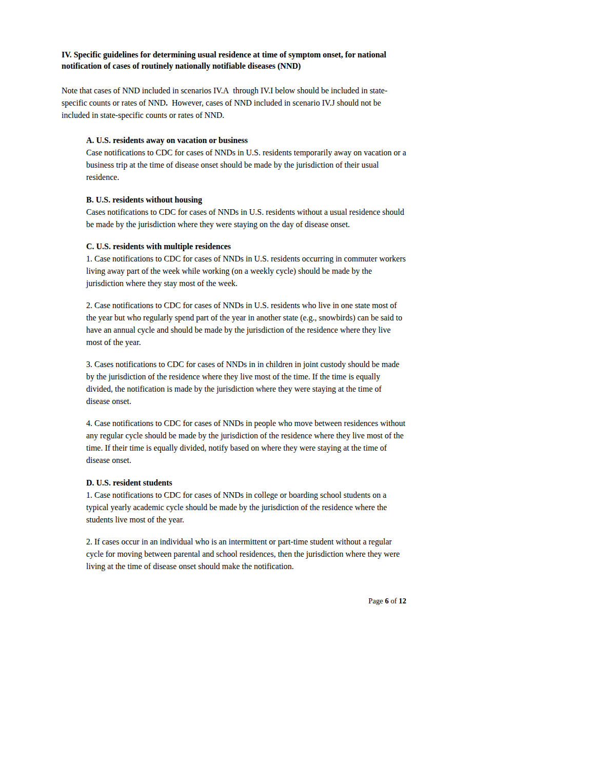IV. Specific guidelines for determining usual residence at time of symptom onset, for national notification of cases of routinely nationally notifiable diseases (NND)
Note that cases of NND included in scenarios IV.A through IV.I below should be included in state-specific counts or rates of NND. However, cases of NND included in scenario IV.J should not be included in state-specific counts or rates of NND.
A. U.S. residents away on vacation or business
Case notifications to CDC for cases of NNDs in U.S. residents temporarily away on vacation or a business trip at the time of disease onset should be made by the jurisdiction of their usual residence.
B. U.S. residents without housing
Cases notifications to CDC for cases of NNDs in U.S. residents without a usual residence should be made by the jurisdiction where they were staying on the day of disease onset.
C. U.S. residents with multiple residences
1. Case notifications to CDC for cases of NNDs in U.S. residents occurring in commuter workers living away part of the week while working (on a weekly cycle) should be made by the jurisdiction where they stay most of the week.
2. Case notifications to CDC for cases of NNDs in U.S. residents who live in one state most of the year but who regularly spend part of the year in another state (e.g., snowbirds) can be said to have an annual cycle and should be made by the jurisdiction of the residence where they live most of the year.
3. Cases notifications to CDC for cases of NNDs in in children in joint custody should be made by the jurisdiction of the residence where they live most of the time. If the time is equally divided, the notification is made by the jurisdiction where they were staying at the time of disease onset.
4. Case notifications to CDC for cases of NNDs in people who move between residences without any regular cycle should be made by the jurisdiction of the residence where they live most of the time. If their time is equally divided, notify based on where they were staying at the time of disease onset.
D. U.S. resident students
1. Case notifications to CDC for cases of NNDs in college or boarding school students on a typical yearly academic cycle should be made by the jurisdiction of the residence where the students live most of the year.
2. If cases occur in an individual who is an intermittent or part-time student without a regular cycle for moving between parental and school residences, then the jurisdiction where they were living at the time of disease onset should make the notification.
Page 6 of 12